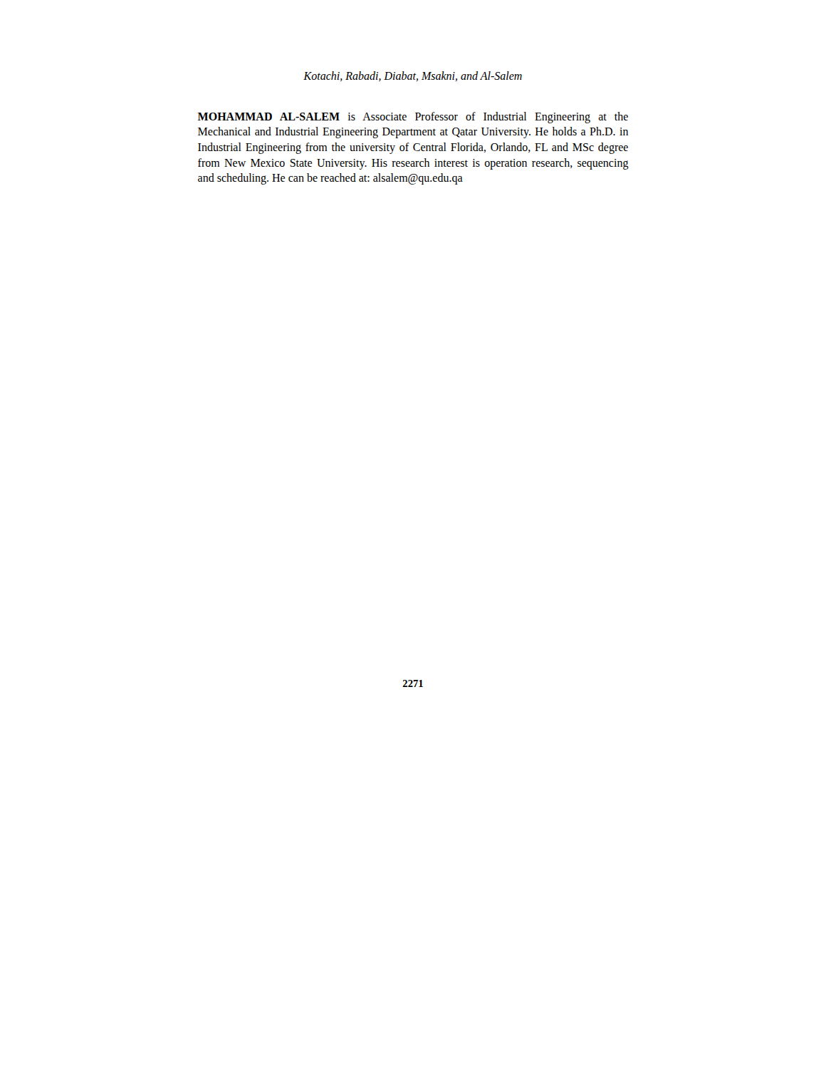Kotachi, Rabadi, Diabat, Msakni, and Al-Salem
MOHAMMAD AL-SALEM is Associate Professor of Industrial Engineering at the Mechanical and Industrial Engineering Department at Qatar University. He holds a Ph.D. in Industrial Engineering from the university of Central Florida, Orlando, FL and MSc degree from New Mexico State University. His research interest is operation research, sequencing and scheduling. He can be reached at: alsalem@qu.edu.qa
2271